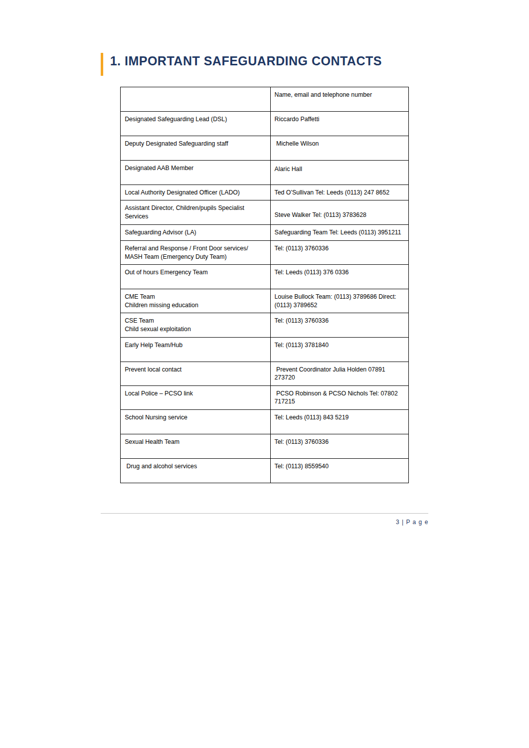1. IMPORTANT SAFEGUARDING CONTACTS
| | Name, email and telephone number |
| Designated Safeguarding Lead (DSL) | Riccardo Paffetti |
| Deputy Designated Safeguarding staff | Michelle Wilson |
| Designated AAB Member | Alaric Hall |
| Local Authority Designated Officer (LADO) | Ted O’Sullivan Tel: Leeds (0113) 247 8652 |
| Assistant Director, Children/pupils Specialist Services | Steve Walker Tel: (0113) 3783628 |
| Safeguarding Advisor (LA) | Safeguarding Team Tel: Leeds (0113) 3951211 |
| Referral and Response / Front Door services/ MASH Team (Emergency Duty Team) | Tel: (0113) 3760336 |
| Out of hours Emergency Team | Tel: Leeds (0113) 376 0336 |
| CME Team Children missing education | Louise Bullock Team: (0113) 3789686 Direct: (0113) 3789652 |
| CSE Team Child sexual exploitation | Tel: (0113) 3760336 |
| Early Help Team/Hub | Tel: (0113) 3781840 |
| Prevent local contact | Prevent Coordinator Julia Holden 07891 273720 |
| Local Police – PCSO link | PCSO Robinson & PCSO Nichols Tel: 07802 717215 |
| School Nursing service | Tel: Leeds (0113) 843 5219 |
| Sexual Health Team | Tel: (0113) 3760336 |
| Drug and alcohol services | Tel: (0113) 8559540 |
3 | P a g e